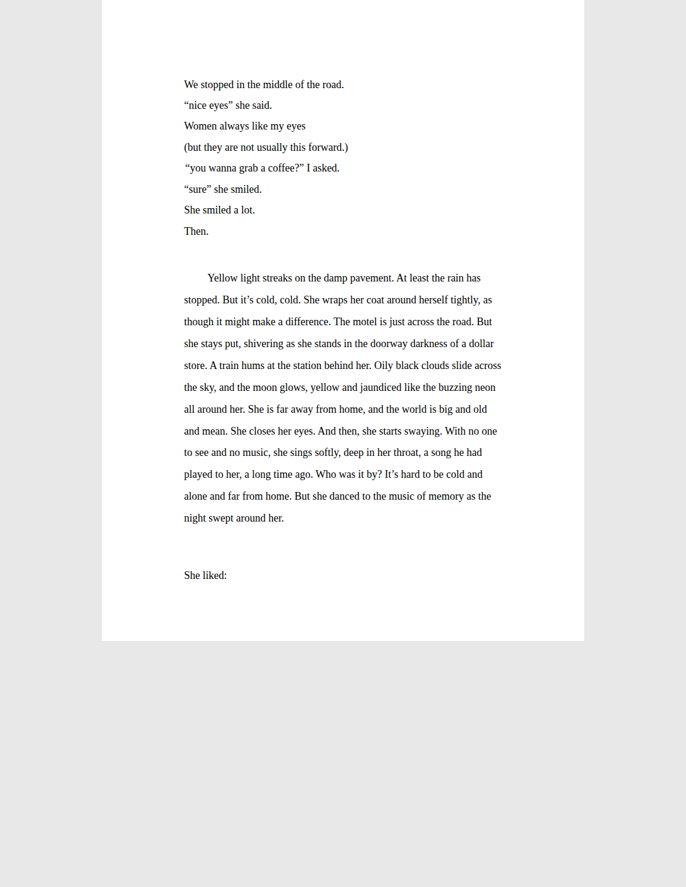We stopped in the middle of the road.
“nice eyes” she said.
Women always like my eyes
(but they are not usually this forward.)
“you wanna grab a coffee?” I asked.
“sure” she smiled.
She smiled a lot.
Then.
Yellow light streaks on the damp pavement. At least the rain has stopped. But it’s cold, cold. She wraps her coat around herself tightly, as though it might make a difference. The motel is just across the road. But she stays put, shivering as she stands in the doorway darkness of a dollar store. A train hums at the station behind her. Oily black clouds slide across the sky, and the moon glows, yellow and jaundiced like the buzzing neon all around her. She is far away from home, and the world is big and old and mean. She closes her eyes. And then, she starts swaying. With no one to see and no music, she sings softly, deep in her throat, a song he had played to her, a long time ago. Who was it by? It’s hard to be cold and alone and far from home. But she danced to the music of memory as the night swept around her.
She liked: